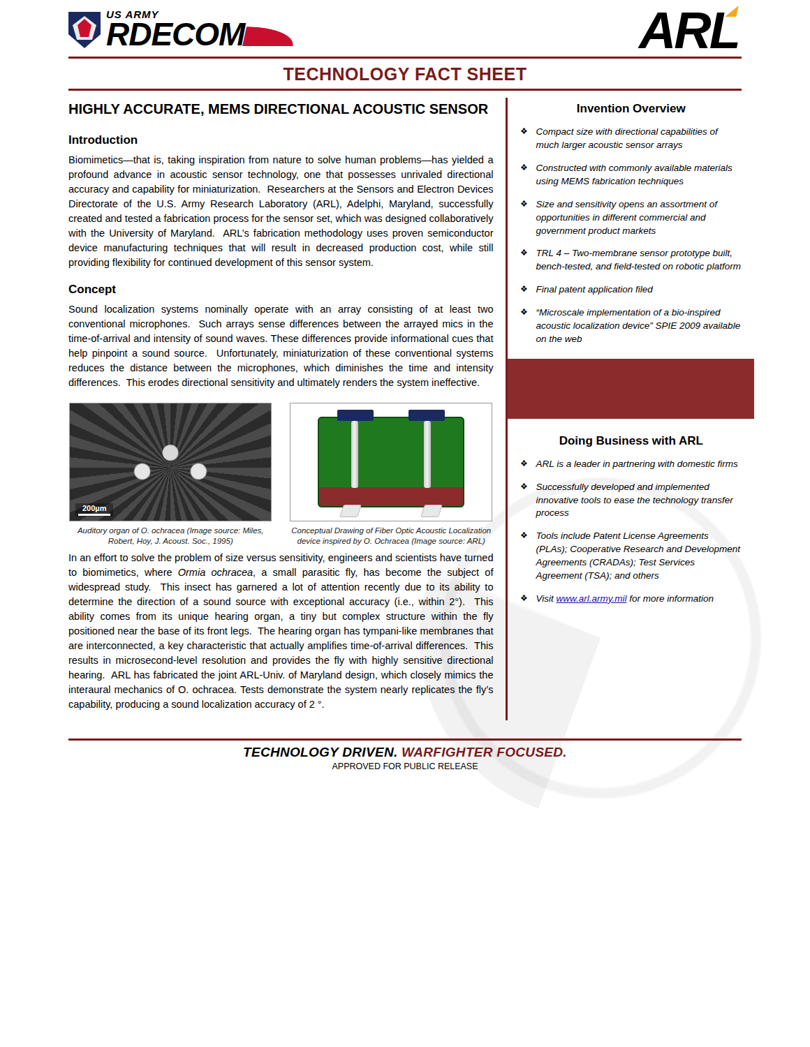US ARMY
RDECOM
ARL
TECHNOLOGY FACT SHEET
HIGHLY ACCURATE, MEMS DIRECTIONAL ACOUSTIC SENSOR
Introduction
Biomimetics—that is, taking inspiration from nature to solve human problems—has yielded a profound advance in acoustic sensor technology, one that possesses unrivaled directional accuracy and capability for miniaturization. Researchers at the Sensors and Electron Devices Directorate of the U.S. Army Research Laboratory (ARL), Adelphi, Maryland, successfully created and tested a fabrication process for the sensor set, which was designed collaboratively with the University of Maryland. ARL’s fabrication methodology uses proven semiconductor device manufacturing techniques that will result in decreased production cost, while still providing flexibility for continued development of this sensor system.
Concept
Sound localization systems nominally operate with an array consisting of at least two conventional microphones. Such arrays sense differences between the arrayed mics in the time-of-arrival and intensity of sound waves. These differences provide informational cues that help pinpoint a sound source. Unfortunately, miniaturization of these conventional systems reduces the distance between the microphones, which diminishes the time and intensity differences. This erodes directional sensitivity and ultimately renders the system ineffective.
200µm
Auditory organ of O. ochracea (Image source: Miles, Robert, Hoy, J. Acoust. Soc., 1995)
Conceptual Drawing of Fiber Optic Acoustic Localization device inspired by O. Ochracea (Image source: ARL)
In an effort to solve the problem of size versus sensitivity, engineers and scientists have turned to biomimetics, where Ormia ochracea, a small parasitic fly, has become the subject of widespread study. This insect has garnered a lot of attention recently due to its ability to determine the direction of a sound source with exceptional accuracy (i.e., within 2°). This ability comes from its unique hearing organ, a tiny but complex structure within the fly positioned near the base of its front legs. The hearing organ has tympani-like membranes that are interconnected, a key characteristic that actually amplifies time-of-arrival differences. This results in microsecond-level resolution and provides the fly with highly sensitive directional hearing. ARL has fabricated the joint ARL-Univ. of Maryland design, which closely mimics the interaural mechanics of O. ochracea. Tests demonstrate the system nearly replicates the fly’s capability, producing a sound localization accuracy of 2 °.
Invention Overview
Compact size with directional capabilities of much larger acoustic sensor arrays
Constructed with commonly available materials using MEMS fabrication techniques
Size and sensitivity opens an assortment of opportunities in different commercial and government product markets
TRL 4 – Two-membrane sensor prototype built, bench-tested, and field-tested on robotic platform
Final patent application filed
“Microscale implementation of a bio-inspired acoustic localization device” SPIE 2009 available on the web
Doing Business with ARL
ARL is a leader in partnering with domestic firms
Successfully developed and implemented innovative tools to ease the technology transfer process
Tools include Patent License Agreements (PLAs); Cooperative Research and Development Agreements (CRADAs); Test Services Agreement (TSA); and others
Visit www.arl.army.mil for more information
TECHNOLOGY DRIVEN. WARFIGHTER FOCUSED.
APPROVED FOR PUBLIC RELEASE